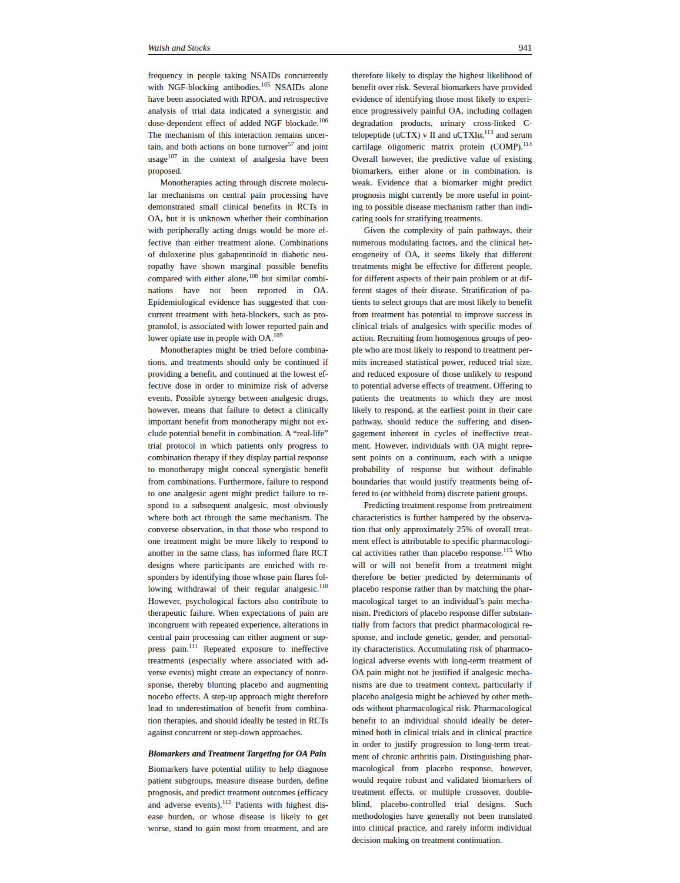Walsh and Stocks 941
frequency in people taking NSAIDs concurrently with NGF-blocking antibodies.105 NSAIDs alone have been associated with RPOA, and retrospective analysis of trial data indicated a synergistic and dose-dependent effect of added NGF blockade.106 The mechanism of this interaction remains uncertain, and both actions on bone turnover57 and joint usage107 in the context of analgesia have been proposed.
Monotherapies acting through discrete molecular mechanisms on central pain processing have demonstrated small clinical benefits in RCTs in OA, but it is unknown whether their combination with peripherally acting drugs would be more effective than either treatment alone. Combinations of duloxetine plus gabapentinoid in diabetic neuropathy have shown marginal possible benefits compared with either alone,108 but similar combinations have not been reported in OA. Epidemiological evidence has suggested that concurrent treatment with beta-blockers, such as propranolol, is associated with lower reported pain and lower opiate use in people with OA.109
Monotherapies might be tried before combinations, and treatments should only be continued if providing a benefit, and continued at the lowest effective dose in order to minimize risk of adverse events. Possible synergy between analgesic drugs, however, means that failure to detect a clinically important benefit from monotherapy might not exclude potential benefit in combination. A “real-life” trial protocol in which patients only progress to combination therapy if they display partial response to monotherapy might conceal synergistic benefit from combinations. Furthermore, failure to respond to one analgesic agent might predict failure to respond to a subsequent analgesic, most obviously where both act through the same mechanism. The converse observation, in that those who respond to one treatment might be more likely to respond to another in the same class, has informed flare RCT designs where participants are enriched with responders by identifying those whose pain flares following withdrawal of their regular analgesic.110 However, psychological factors also contribute to therapeutic failure. When expectations of pain are incongruent with repeated experience, alterations in central pain processing can either augment or suppress pain.111 Repeated exposure to ineffective treatments (especially where associated with adverse events) might create an expectancy of nonresponse, thereby blunting placebo and augmenting nocebo effects. A step-up approach might therefore lead to underestimation of benefit from combination therapies, and should ideally be tested in RCTs against concurrent or step-down approaches.
Biomarkers and Treatment Targeting for OA Pain
Biomarkers have potential utility to help diagnose patient subgroups, measure disease burden, define prognosis, and predict treatment outcomes (efficacy and adverse events).112 Patients with highest disease burden, or whose disease is likely to get worse, stand to gain most from treatment, and are therefore likely to display the highest likelihood of benefit over risk. Several biomarkers have provided evidence of identifying those most likely to experience progressively painful OA, including collagen degradation products, urinary cross-linked C-telopeptide (uCTX) v II and uCTXIα,113 and serum cartilage oligomeric matrix protein (COMP).114 Overall however, the predictive value of existing biomarkers, either alone or in combination, is weak. Evidence that a biomarker might predict prognosis might currently be more useful in pointing to possible disease mechanism rather than indicating tools for stratifying treatments.
Given the complexity of pain pathways, their numerous modulating factors, and the clinical heterogeneity of OA, it seems likely that different treatments might be effective for different people, for different aspects of their pain problem or at different stages of their disease. Stratification of patients to select groups that are most likely to benefit from treatment has potential to improve success in clinical trials of analgesics with specific modes of action. Recruiting from homogenous groups of people who are most likely to respond to treatment permits increased statistical power, reduced trial size, and reduced exposure of those unlikely to respond to potential adverse effects of treatment. Offering to patients the treatments to which they are most likely to respond, at the earliest point in their care pathway, should reduce the suffering and disengagement inherent in cycles of ineffective treatment. However, individuals with OA might represent points on a continuum, each with a unique probability of response but without definable boundaries that would justify treatments being offered to (or withheld from) discrete patient groups.
Predicting treatment response from pretreatment characteristics is further hampered by the observation that only approximately 25% of overall treatment effect is attributable to specific pharmacological activities rather than placebo response.115 Who will or will not benefit from a treatment might therefore be better predicted by determinants of placebo response rather than by matching the pharmacological target to an individual’s pain mechanism. Predictors of placebo response differ substantially from factors that predict pharmacological response, and include genetic, gender, and personality characteristics. Accumulating risk of pharmacological adverse events with long-term treatment of OA pain might not be justified if analgesic mechanisms are due to treatment context, particularly if placebo analgesia might be achieved by other methods without pharmacological risk. Pharmacological benefit to an individual should ideally be determined both in clinical trials and in clinical practice in order to justify progression to long-term treatment of chronic arthritis pain. Distinguishing pharmacological from placebo response, however, would require robust and validated biomarkers of treatment effects, or multiple crossover, double-blind, placebo-controlled trial designs. Such methodologies have generally not been translated into clinical practice, and rarely inform individual decision making on treatment continuation.